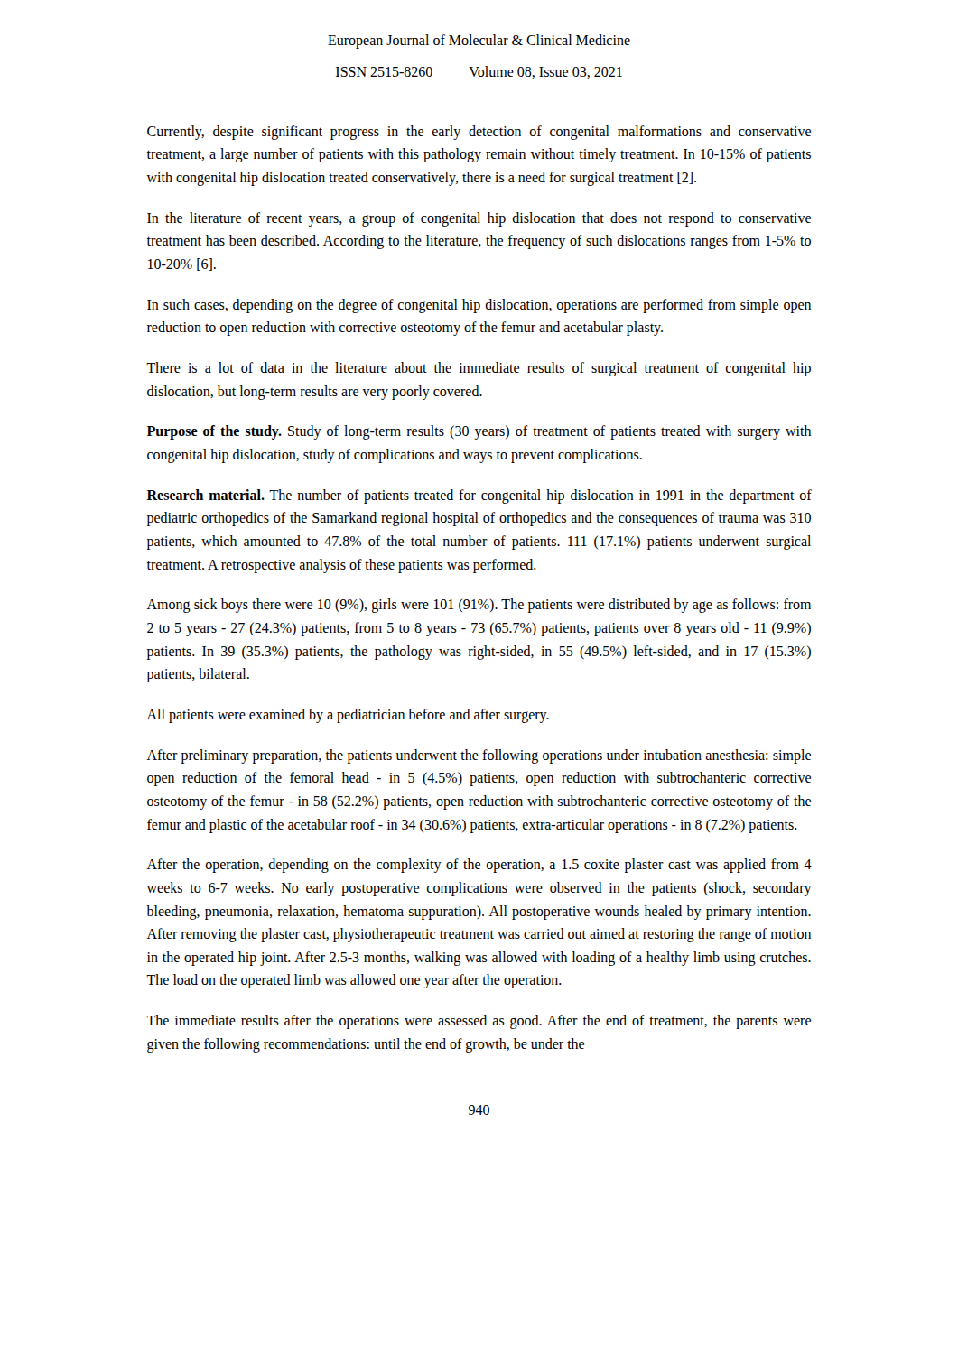European Journal of Molecular & Clinical Medicine
ISSN 2515-8260 Volume 08, Issue 03, 2021
Currently, despite significant progress in the early detection of congenital malformations and conservative treatment, a large number of patients with this pathology remain without timely treatment. In 10-15% of patients with congenital hip dislocation treated conservatively, there is a need for surgical treatment [2].
In the literature of recent years, a group of congenital hip dislocation that does not respond to conservative treatment has been described. According to the literature, the frequency of such dislocations ranges from 1-5% to 10-20% [6].
In such cases, depending on the degree of congenital hip dislocation, operations are performed from simple open reduction to open reduction with corrective osteotomy of the femur and acetabular plasty.
There is a lot of data in the literature about the immediate results of surgical treatment of congenital hip dislocation, but long-term results are very poorly covered.
Purpose of the study. Study of long-term results (30 years) of treatment of patients treated with surgery with congenital hip dislocation, study of complications and ways to prevent complications.
Research material. The number of patients treated for congenital hip dislocation in 1991 in the department of pediatric orthopedics of the Samarkand regional hospital of orthopedics and the consequences of trauma was 310 patients, which amounted to 47.8% of the total number of patients. 111 (17.1%) patients underwent surgical treatment. A retrospective analysis of these patients was performed.
Among sick boys there were 10 (9%), girls were 101 (91%). The patients were distributed by age as follows: from 2 to 5 years - 27 (24.3%) patients, from 5 to 8 years - 73 (65.7%) patients, patients over 8 years old - 11 (9.9%) patients. In 39 (35.3%) patients, the pathology was right-sided, in 55 (49.5%) left-sided, and in 17 (15.3%) patients, bilateral.
All patients were examined by a pediatrician before and after surgery.
After preliminary preparation, the patients underwent the following operations under intubation anesthesia: simple open reduction of the femoral head - in 5 (4.5%) patients, open reduction with subtrochanteric corrective osteotomy of the femur - in 58 (52.2%) patients, open reduction with subtrochanteric corrective osteotomy of the femur and plastic of the acetabular roof - in 34 (30.6%) patients, extra-articular operations - in 8 (7.2%) patients.
After the operation, depending on the complexity of the operation, a 1.5 coxite plaster cast was applied from 4 weeks to 6-7 weeks. No early postoperative complications were observed in the patients (shock, secondary bleeding, pneumonia, relaxation, hematoma suppuration). All postoperative wounds healed by primary intention. After removing the plaster cast, physiotherapeutic treatment was carried out aimed at restoring the range of motion in the operated hip joint. After 2.5-3 months, walking was allowed with loading of a healthy limb using crutches. The load on the operated limb was allowed one year after the operation.
The immediate results after the operations were assessed as good. After the end of treatment, the parents were given the following recommendations: until the end of growth, be under the
940